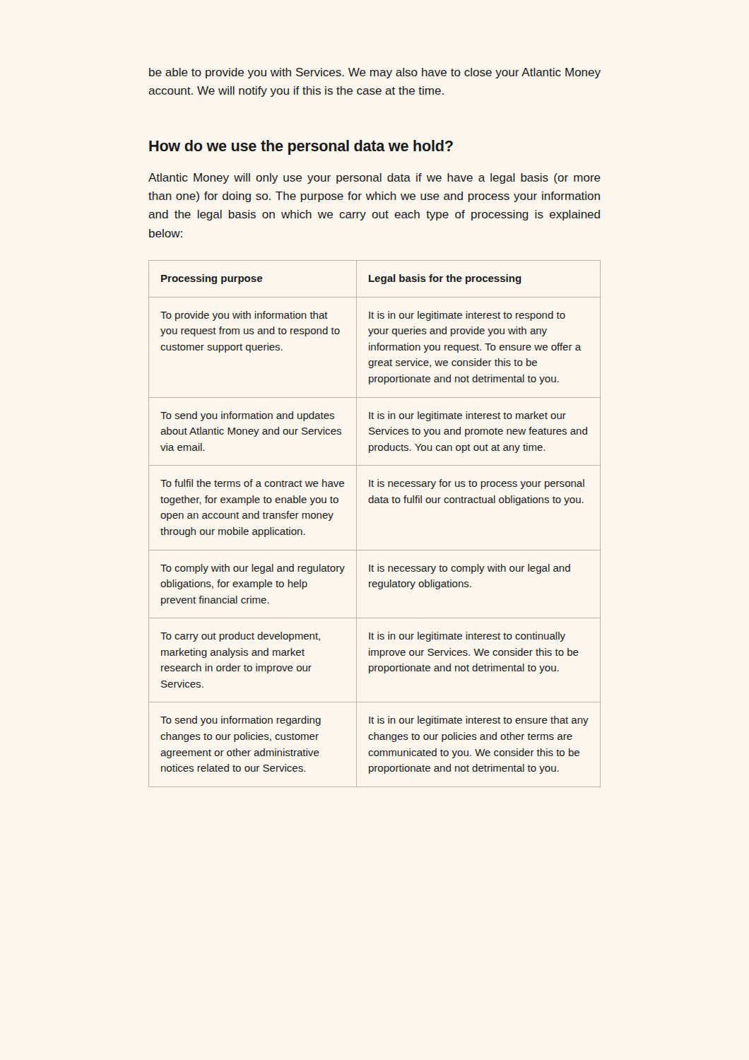be able to provide you with Services. We may also have to close your Atlantic Money account. We will notify you if this is the case at the time.
How do we use the personal data we hold?
Atlantic Money will only use your personal data if we have a legal basis (or more than one) for doing so. The purpose for which we use and process your information and the legal basis on which we carry out each type of processing is explained below:
| Processing purpose | Legal basis for the processing |
| --- | --- |
| To provide you with information that you request from us and to respond to customer support queries. | It is in our legitimate interest to respond to your queries and provide you with any information you request. To ensure we offer a great service, we consider this to be proportionate and not detrimental to you. |
| To send you information and updates about Atlantic Money and our Services via email. | It is in our legitimate interest to market our Services to you and promote new features and products. You can opt out at any time. |
| To fulfil the terms of a contract we have together, for example to enable you to open an account and transfer money through our mobile application. | It is necessary for us to process your personal data to fulfil our contractual obligations to you. |
| To comply with our legal and regulatory obligations, for example to help prevent financial crime. | It is necessary to comply with our legal and regulatory obligations. |
| To carry out product development, marketing analysis and market research in order to improve our Services. | It is in our legitimate interest to continually improve our Services. We consider this to be proportionate and not detrimental to you. |
| To send you information regarding changes to our policies, customer agreement or other administrative notices related to our Services. | It is in our legitimate interest to ensure that any changes to our policies and other terms are communicated to you. We consider this to be proportionate and not detrimental to you. |